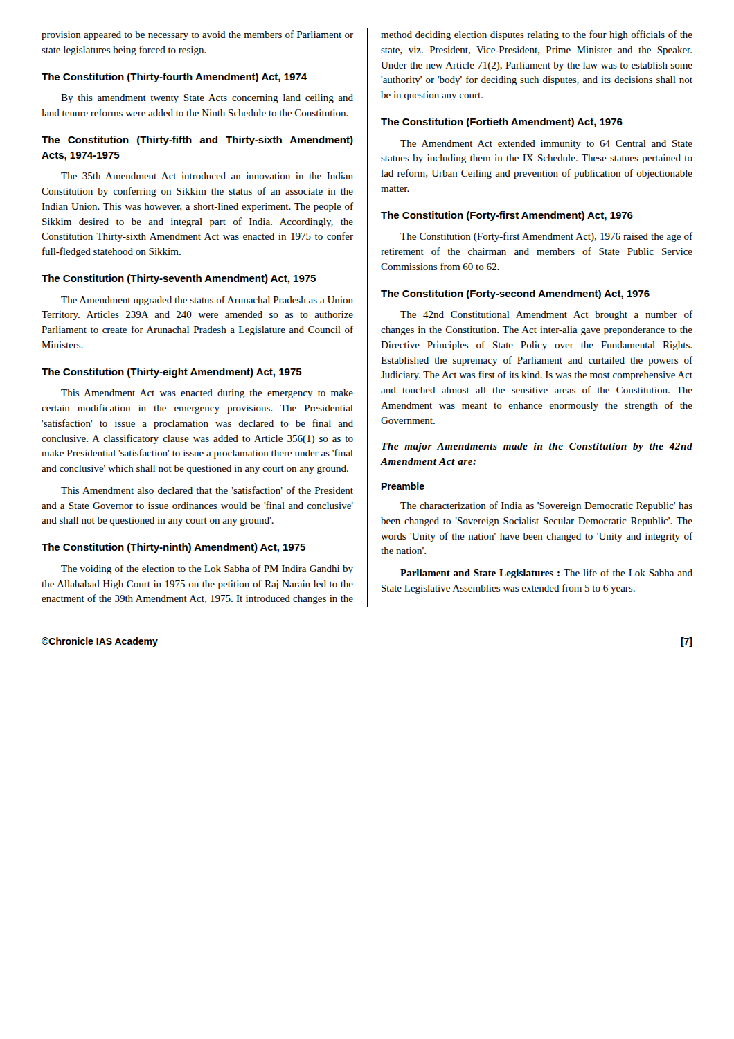provision appeared to be necessary to avoid the members of Parliament or state legislatures being forced to resign.
The Constitution (Thirty-fourth Amendment) Act, 1974
By this amendment twenty State Acts concerning land ceiling and land tenure reforms were added to the Ninth Schedule to the Constitution.
The Constitution (Thirty-fifth and Thirty-sixth Amendment) Acts, 1974-1975
The 35th Amendment Act introduced an innovation in the Indian Constitution by conferring on Sikkim the status of an associate in the Indian Union. This was however, a short-lined experiment. The people of Sikkim desired to be and integral part of India. Accordingly, the Constitution Thirty-sixth Amendment Act was enacted in 1975 to confer full-fledged statehood on Sikkim.
The Constitution (Thirty-seventh Amendment) Act, 1975
The Amendment upgraded the status of Arunachal Pradesh as a Union Territory. Articles 239A and 240 were amended so as to authorize Parliament to create for Arunachal Pradesh a Legislature and Council of Ministers.
The Constitution (Thirty-eight Amendment) Act, 1975
This Amendment Act was enacted during the emergency to make certain modification in the emergency provisions. The Presidential 'satisfaction' to issue a proclamation was declared to be final and conclusive. A classificatory clause was added to Article 356(1) so as to make Presidential 'satisfaction' to issue a proclamation there under as 'final and conclusive' which shall not be questioned in any court on any ground.
This Amendment also declared that the 'satisfaction' of the President and a State Governor to issue ordinances would be 'final and conclusive' and shall not be questioned in any court on any ground'.
The Constitution (Thirty-ninth) Amendment) Act, 1975
The voiding of the election to the Lok Sabha of PM Indira Gandhi by the Allahabad High Court in 1975 on the petition of Raj Narain led to the enactment of the 39th Amendment Act, 1975. It introduced changes in the method deciding election disputes relating to the four high officials of the state, viz. President, Vice-President, Prime Minister and the Speaker. Under the new Article 71(2), Parliament by the law was to establish some 'authority' or 'body' for deciding such disputes, and its decisions shall not be in question any court.
The Constitution (Fortieth Amendment) Act, 1976
The Amendment Act extended immunity to 64 Central and State statues by including them in the IX Schedule. These statues pertained to lad reform, Urban Ceiling and prevention of publication of objectionable matter.
The Constitution (Forty-first Amendment) Act, 1976
The Constitution (Forty-first Amendment Act), 1976 raised the age of retirement of the chairman and members of State Public Service Commissions from 60 to 62.
The Constitution (Forty-second Amendment) Act, 1976
The 42nd Constitutional Amendment Act brought a number of changes in the Constitution. The Act inter-alia gave preponderance to the Directive Principles of State Policy over the Fundamental Rights. Established the supremacy of Parliament and curtailed the powers of Judiciary. The Act was first of its kind. Is was the most comprehensive Act and touched almost all the sensitive areas of the Constitution. The Amendment was meant to enhance enormously the strength of the Government.
The major Amendments made in the Constitution by the 42nd Amendment Act are:
Preamble
The characterization of India as 'Sovereign Democratic Republic' has been changed to 'Sovereign Socialist Secular Democratic Republic'. The words 'Unity of the nation' have been changed to 'Unity and integrity of the nation'.
Parliament and State Legislatures : The life of the Lok Sabha and State Legislative Assemblies was extended from 5 to 6 years.
©Chronicle IAS Academy
[7]